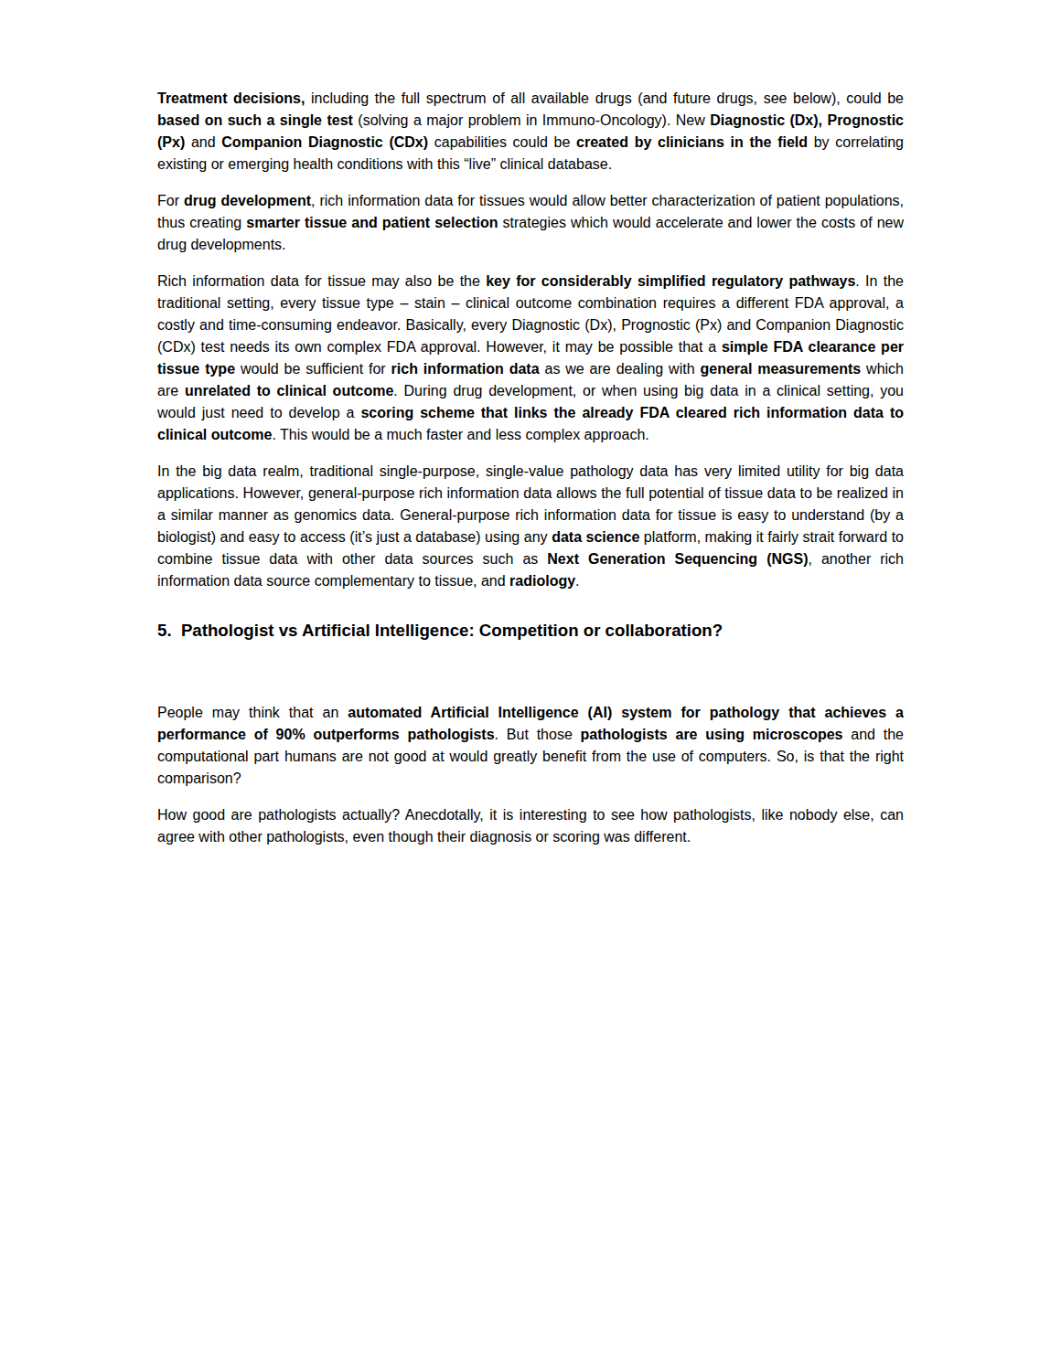Treatment decisions, including the full spectrum of all available drugs (and future drugs, see below), could be based on such a single test (solving a major problem in Immuno-Oncology). New Diagnostic (Dx), Prognostic (Px) and Companion Diagnostic (CDx) capabilities could be created by clinicians in the field by correlating existing or emerging health conditions with this “live” clinical database.
For drug development, rich information data for tissues would allow better characterization of patient populations, thus creating smarter tissue and patient selection strategies which would accelerate and lower the costs of new drug developments.
Rich information data for tissue may also be the key for considerably simplified regulatory pathways. In the traditional setting, every tissue type – stain – clinical outcome combination requires a different FDA approval, a costly and time-consuming endeavor. Basically, every Diagnostic (Dx), Prognostic (Px) and Companion Diagnostic (CDx) test needs its own complex FDA approval. However, it may be possible that a simple FDA clearance per tissue type would be sufficient for rich information data as we are dealing with general measurements which are unrelated to clinical outcome. During drug development, or when using big data in a clinical setting, you would just need to develop a scoring scheme that links the already FDA cleared rich information data to clinical outcome. This would be a much faster and less complex approach.
In the big data realm, traditional single-purpose, single-value pathology data has very limited utility for big data applications. However, general-purpose rich information data allows the full potential of tissue data to be realized in a similar manner as genomics data. General-purpose rich information data for tissue is easy to understand (by a biologist) and easy to access (it’s just a database) using any data science platform, making it fairly strait forward to combine tissue data with other data sources such as Next Generation Sequencing (NGS), another rich information data source complementary to tissue, and radiology.
5. Pathologist vs Artificial Intelligence: Competition or collaboration?
People may think that an automated Artificial Intelligence (AI) system for pathology that achieves a performance of 90% outperforms pathologists. But those pathologists are using microscopes and the computational part humans are not good at would greatly benefit from the use of computers. So, is that the right comparison?
How good are pathologists actually? Anecdotally, it is interesting to see how pathologists, like nobody else, can agree with other pathologists, even though their diagnosis or scoring was different.